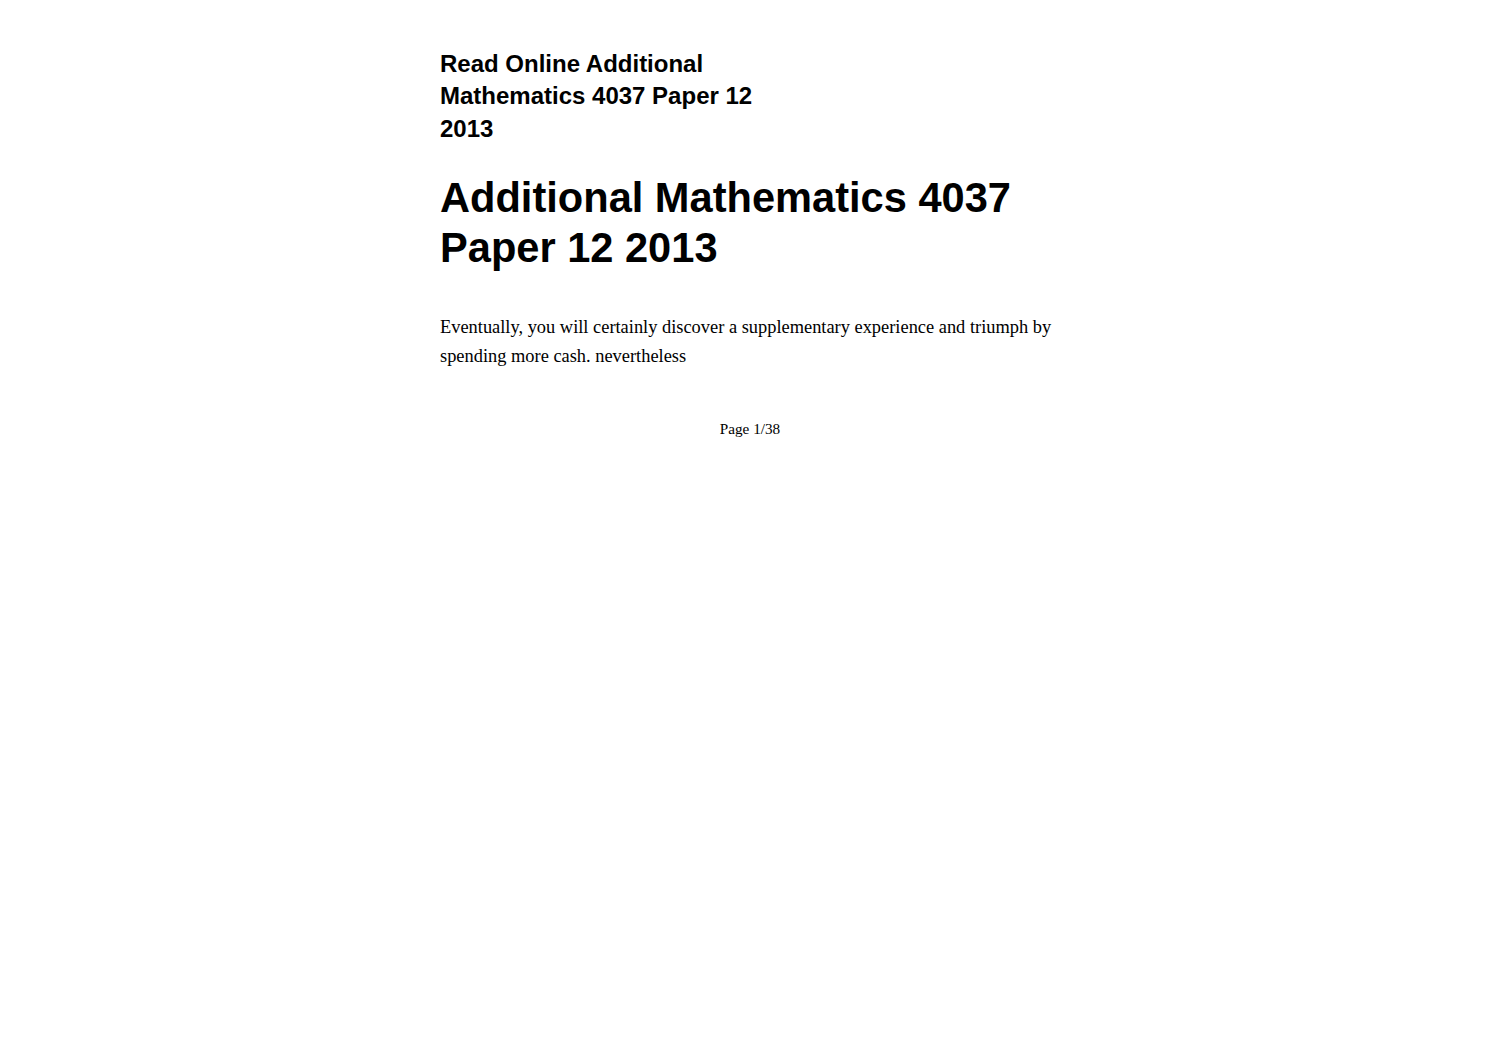Read Online Additional
Mathematics 4037 Paper 12
2013
Additional Mathematics 4037 Paper 12 2013
Eventually, you will certainly discover a supplementary experience and triumph by spending more cash. nevertheless
Page 1/38